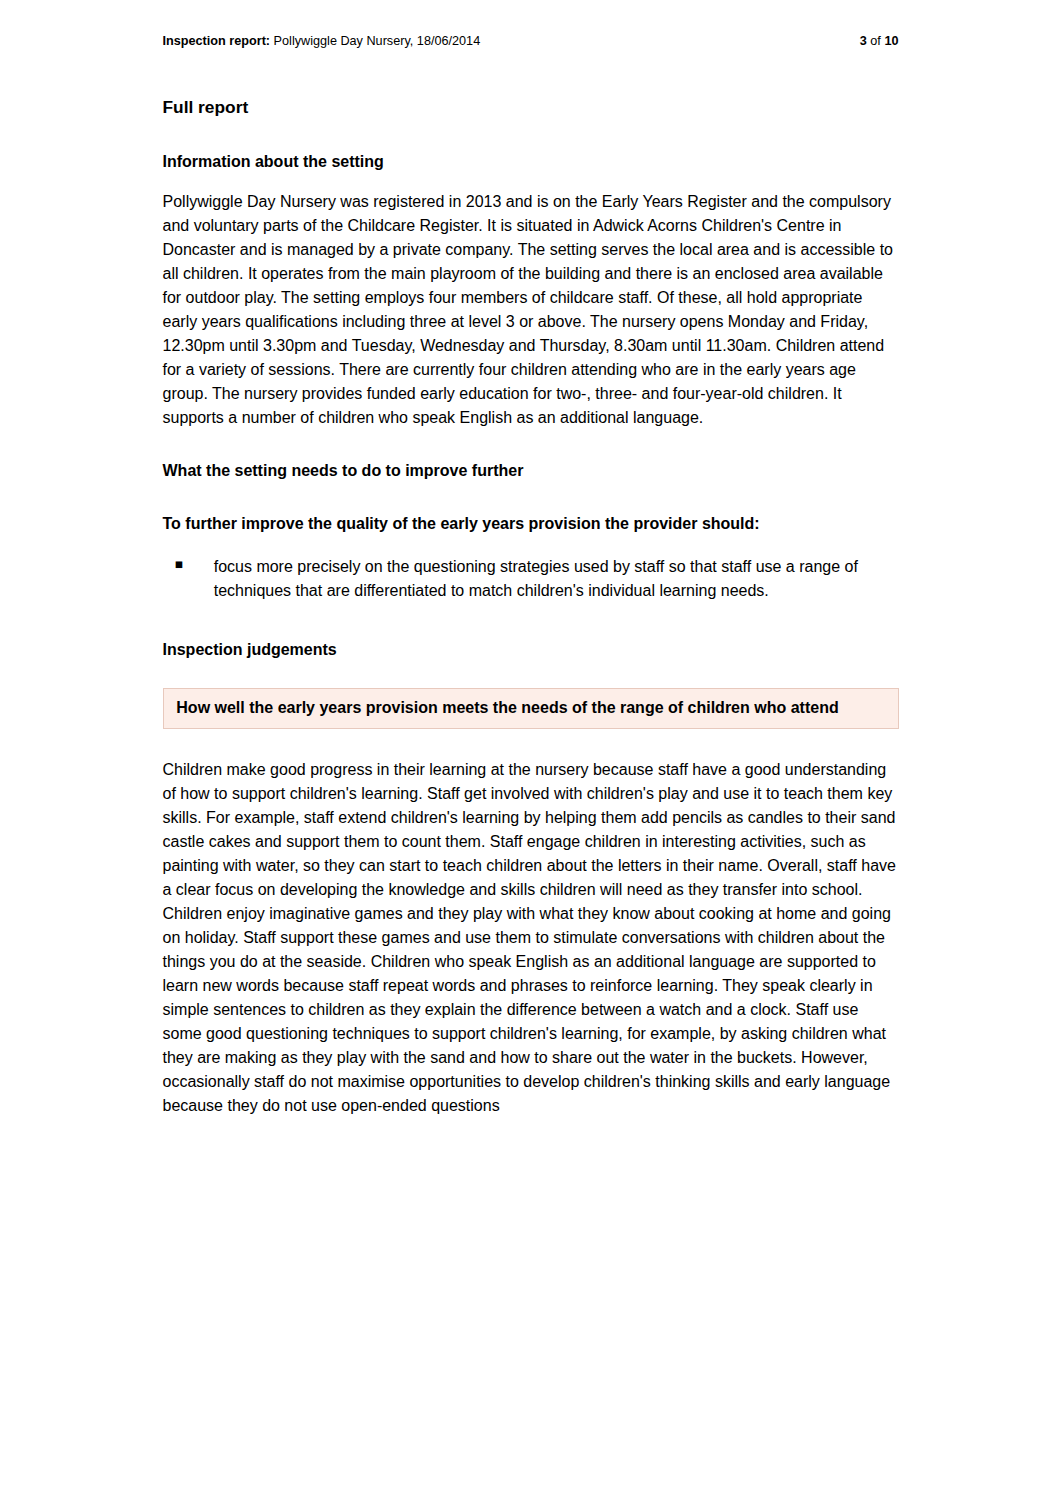Inspection report: Pollywiggle Day Nursery, 18/06/2014 3 of 10
Full report
Information about the setting
Pollywiggle Day Nursery was registered in 2013 and is on the Early Years Register and the compulsory and voluntary parts of the Childcare Register. It is situated in Adwick Acorns Children's Centre in Doncaster and is managed by a private company. The setting serves the local area and is accessible to all children. It operates from the main playroom of the building and there is an enclosed area available for outdoor play. The setting employs four members of childcare staff. Of these, all hold appropriate early years qualifications including three at level 3 or above. The nursery opens Monday and Friday, 12.30pm until 3.30pm and Tuesday, Wednesday and Thursday, 8.30am until 11.30am. Children attend for a variety of sessions. There are currently four children attending who are in the early years age group. The nursery provides funded early education for two-, three- and four-year-old children. It supports a number of children who speak English as an additional language.
What the setting needs to do to improve further
To further improve the quality of the early years provision the provider should:
focus more precisely on the questioning strategies used by staff so that staff use a range of techniques that are differentiated to match children's individual learning needs.
Inspection judgements
How well the early years provision meets the needs of the range of children who attend
Children make good progress in their learning at the nursery because staff have a good understanding of how to support children's learning. Staff get involved with children's play and use it to teach them key skills. For example, staff extend children's learning by helping them add pencils as candles to their sand castle cakes and support them to count them. Staff engage children in interesting activities, such as painting with water, so they can start to teach children about the letters in their name. Overall, staff have a clear focus on developing the knowledge and skills children will need as they transfer into school. Children enjoy imaginative games and they play with what they know about cooking at home and going on holiday. Staff support these games and use them to stimulate conversations with children about the things you do at the seaside. Children who speak English as an additional language are supported to learn new words because staff repeat words and phrases to reinforce learning. They speak clearly in simple sentences to children as they explain the difference between a watch and a clock. Staff use some good questioning techniques to support children's learning, for example, by asking children what they are making as they play with the sand and how to share out the water in the buckets. However, occasionally staff do not maximise opportunities to develop children's thinking skills and early language because they do not use open-ended questions